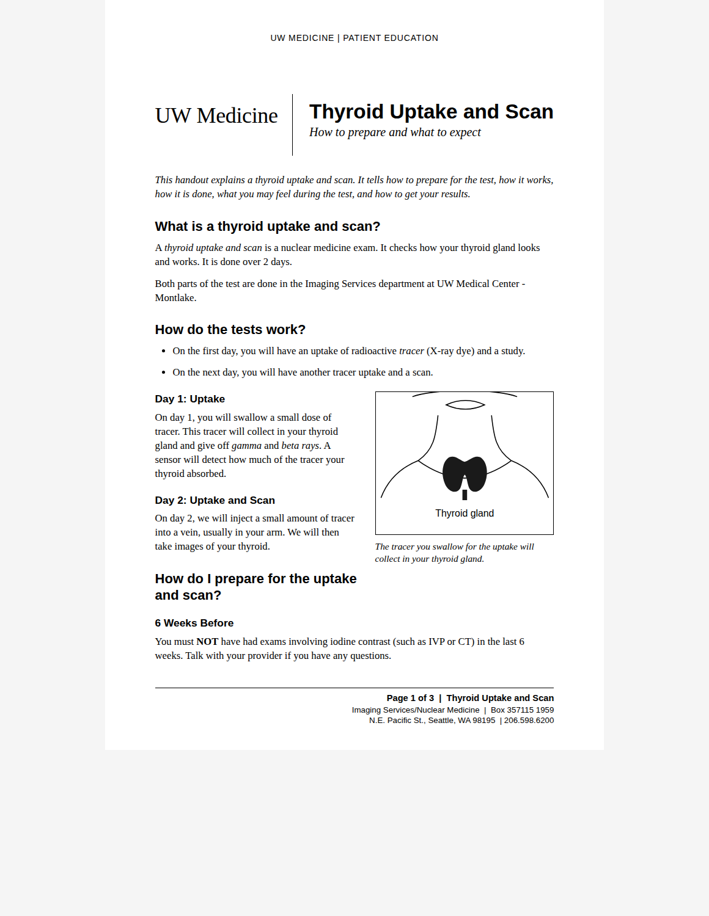UW MEDICINE | PATIENT EDUCATION
UW Medicine
Thyroid Uptake and Scan
How to prepare and what to expect
This handout explains a thyroid uptake and scan. It tells how to prepare for the test, how it works, how it is done, what you may feel during the test, and how to get your results.
What is a thyroid uptake and scan?
A thyroid uptake and scan is a nuclear medicine exam. It checks how your thyroid gland looks and works. It is done over 2 days.
Both parts of the test are done in the Imaging Services department at UW Medical Center - Montlake.
How do the tests work?
On the first day, you will have an uptake of radioactive tracer (X-ray dye) and a study.
On the next day, you will have another tracer uptake and a scan.
Thyroid gland
The tracer you swallow for the uptake will collect in your thyroid gland.
Day 1: Uptake
On day 1, you will swallow a small dose of tracer. This tracer will collect in your thyroid gland and give off gamma and beta rays. A sensor will detect how much of the tracer your thyroid absorbed.
Day 2: Uptake and Scan
On day 2, we will inject a small amount of tracer into a vein, usually in your arm. We will then take images of your thyroid.
How do I prepare for the uptake and scan?
6 Weeks Before
You must NOT have had exams involving iodine contrast (such as IVP or CT) in the last 6 weeks. Talk with your provider if you have any questions.
Page 1 of 3 | Thyroid Uptake and Scan
Imaging Services/Nuclear Medicine | Box 357115 1959
N.E. Pacific St., Seattle, WA 98195 | 206.598.6200